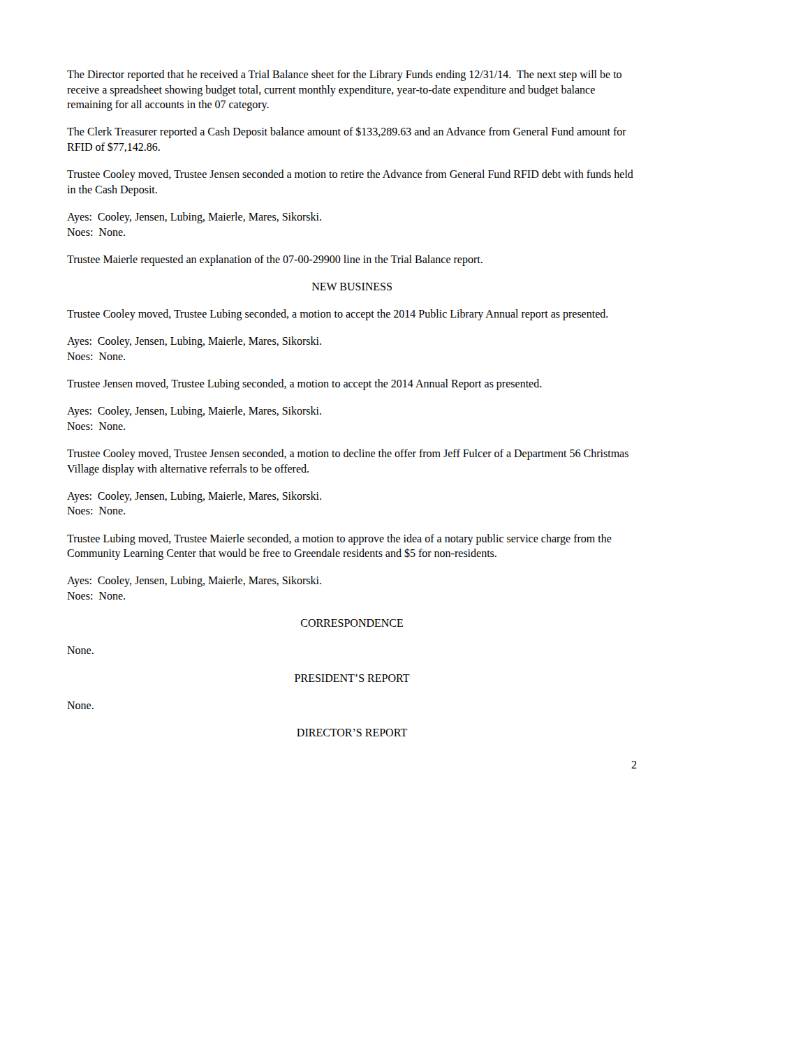The Director reported that he received a Trial Balance sheet for the Library Funds ending 12/31/14. The next step will be to receive a spreadsheet showing budget total, current monthly expenditure, year-to-date expenditure and budget balance remaining for all accounts in the 07 category.
The Clerk Treasurer reported a Cash Deposit balance amount of $133,289.63 and an Advance from General Fund amount for RFID of $77,142.86.
Trustee Cooley moved, Trustee Jensen seconded a motion to retire the Advance from General Fund RFID debt with funds held in the Cash Deposit.
Ayes: Cooley, Jensen, Lubing, Maierle, Mares, Sikorski. Noes: None.
Trustee Maierle requested an explanation of the 07-00-29900 line in the Trial Balance report.
NEW BUSINESS
Trustee Cooley moved, Trustee Lubing seconded, a motion to accept the 2014 Public Library Annual report as presented.
Ayes: Cooley, Jensen, Lubing, Maierle, Mares, Sikorski. Noes: None.
Trustee Jensen moved, Trustee Lubing seconded, a motion to accept the 2014 Annual Report as presented.
Ayes: Cooley, Jensen, Lubing, Maierle, Mares, Sikorski. Noes: None.
Trustee Cooley moved, Trustee Jensen seconded, a motion to decline the offer from Jeff Fulcer of a Department 56 Christmas Village display with alternative referrals to be offered.
Ayes: Cooley, Jensen, Lubing, Maierle, Mares, Sikorski. Noes: None.
Trustee Lubing moved, Trustee Maierle seconded, a motion to approve the idea of a notary public service charge from the Community Learning Center that would be free to Greendale residents and $5 for non-residents.
Ayes: Cooley, Jensen, Lubing, Maierle, Mares, Sikorski. Noes: None.
CORRESPONDENCE
None.
PRESIDENT’S REPORT
None.
DIRECTOR’S REPORT
2